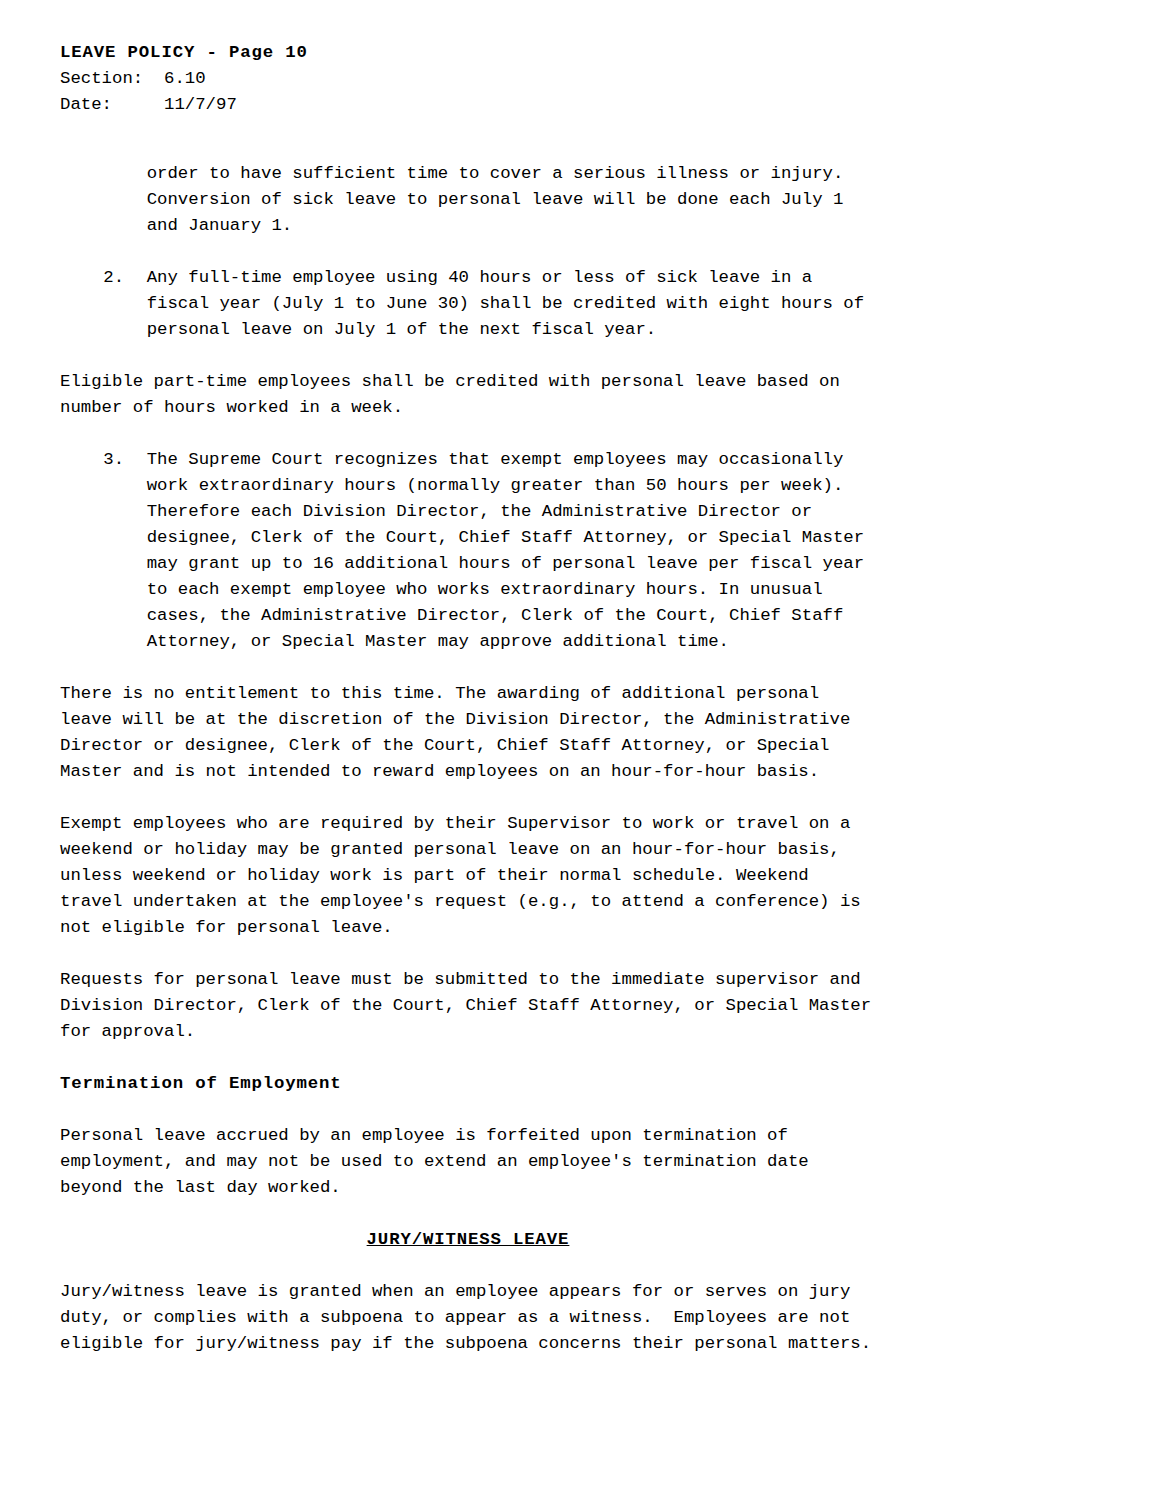LEAVE POLICY - Page 10
Section: 6.10
Date: 11/7/97
order to have sufficient time to cover a serious illness or injury. Conversion of sick leave to personal leave will be done each July 1 and January 1.
2. Any full-time employee using 40 hours or less of sick leave in a fiscal year (July 1 to June 30) shall be credited with eight hours of personal leave on July 1 of the next fiscal year.
Eligible part-time employees shall be credited with personal leave based on number of hours worked in a week.
3. The Supreme Court recognizes that exempt employees may occasionally work extraordinary hours (normally greater than 50 hours per week). Therefore each Division Director, the Administrative Director or designee, Clerk of the Court, Chief Staff Attorney, or Special Master may grant up to 16 additional hours of personal leave per fiscal year to each exempt employee who works extraordinary hours. In unusual cases, the Administrative Director, Clerk of the Court, Chief Staff Attorney, or Special Master may approve additional time.
There is no entitlement to this time. The awarding of additional personal leave will be at the discretion of the Division Director, the Administrative Director or designee, Clerk of the Court, Chief Staff Attorney, or Special Master and is not intended to reward employees on an hour-for-hour basis.
Exempt employees who are required by their Supervisor to work or travel on a weekend or holiday may be granted personal leave on an hour-for-hour basis, unless weekend or holiday work is part of their normal schedule. Weekend travel undertaken at the employee's request (e.g., to attend a conference) is not eligible for personal leave.
Requests for personal leave must be submitted to the immediate supervisor and Division Director, Clerk of the Court, Chief Staff Attorney, or Special Master for approval.
Termination of Employment
Personal leave accrued by an employee is forfeited upon termination of employment, and may not be used to extend an employee's termination date beyond the last day worked.
JURY/WITNESS LEAVE
Jury/witness leave is granted when an employee appears for or serves on jury duty, or complies with a subpoena to appear as a witness. Employees are not eligible for jury/witness pay if the subpoena concerns their personal matters.